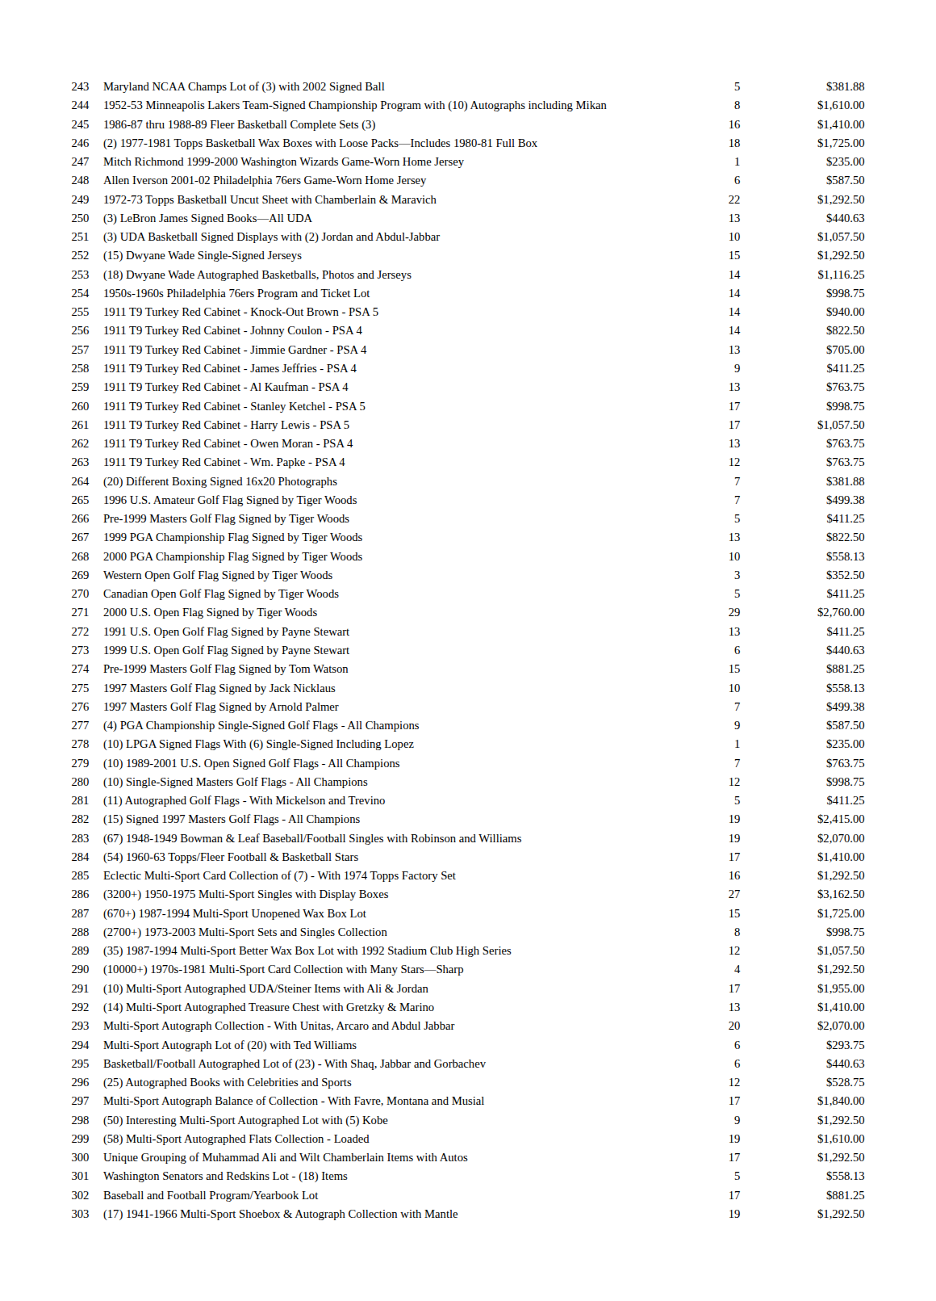| 243 | Maryland NCAA Champs Lot of (3) with 2002 Signed Ball | 5 | $381.88 |
| 244 | 1952-53 Minneapolis Lakers Team-Signed Championship Program with (10) Autographs including Mikan | 8 | $1,610.00 |
| 245 | 1986-87 thru 1988-89 Fleer Basketball Complete Sets (3) | 16 | $1,410.00 |
| 246 | (2) 1977-1981 Topps Basketball Wax Boxes with Loose Packs—Includes 1980-81 Full Box | 18 | $1,725.00 |
| 247 | Mitch Richmond 1999-2000 Washington Wizards Game-Worn Home Jersey | 1 | $235.00 |
| 248 | Allen Iverson 2001-02 Philadelphia 76ers Game-Worn Home Jersey | 6 | $587.50 |
| 249 | 1972-73 Topps Basketball Uncut Sheet with Chamberlain & Maravich | 22 | $1,292.50 |
| 250 | (3) LeBron James Signed Books—All UDA | 13 | $440.63 |
| 251 | (3) UDA Basketball Signed Displays with (2) Jordan and Abdul-Jabbar | 10 | $1,057.50 |
| 252 | (15) Dwyane Wade Single-Signed Jerseys | 15 | $1,292.50 |
| 253 | (18) Dwyane Wade Autographed Basketballs, Photos and Jerseys | 14 | $1,116.25 |
| 254 | 1950s-1960s Philadelphia 76ers Program and Ticket Lot | 14 | $998.75 |
| 255 | 1911 T9 Turkey Red Cabinet - Knock-Out Brown - PSA 5 | 14 | $940.00 |
| 256 | 1911 T9 Turkey Red Cabinet - Johnny Coulon - PSA 4 | 14 | $822.50 |
| 257 | 1911 T9 Turkey Red Cabinet - Jimmie Gardner - PSA 4 | 13 | $705.00 |
| 258 | 1911 T9 Turkey Red Cabinet - James Jeffries - PSA 4 | 9 | $411.25 |
| 259 | 1911 T9 Turkey Red Cabinet - Al Kaufman - PSA 4 | 13 | $763.75 |
| 260 | 1911 T9 Turkey Red Cabinet - Stanley Ketchel - PSA 5 | 17 | $998.75 |
| 261 | 1911 T9 Turkey Red Cabinet - Harry Lewis - PSA 5 | 17 | $1,057.50 |
| 262 | 1911 T9 Turkey Red Cabinet - Owen Moran - PSA 4 | 13 | $763.75 |
| 263 | 1911 T9 Turkey Red Cabinet - Wm. Papke - PSA 4 | 12 | $763.75 |
| 264 | (20) Different Boxing Signed 16x20 Photographs | 7 | $381.88 |
| 265 | 1996 U.S. Amateur Golf Flag Signed by Tiger Woods | 7 | $499.38 |
| 266 | Pre-1999 Masters Golf Flag Signed by Tiger Woods | 5 | $411.25 |
| 267 | 1999 PGA Championship Flag Signed by Tiger Woods | 13 | $822.50 |
| 268 | 2000 PGA Championship Flag Signed by Tiger Woods | 10 | $558.13 |
| 269 | Western Open Golf Flag Signed by Tiger Woods | 3 | $352.50 |
| 270 | Canadian Open Golf Flag Signed by Tiger Woods | 5 | $411.25 |
| 271 | 2000 U.S. Open Flag Signed by Tiger Woods | 29 | $2,760.00 |
| 272 | 1991 U.S. Open Golf Flag Signed by Payne Stewart | 13 | $411.25 |
| 273 | 1999 U.S. Open Golf Flag Signed by Payne Stewart | 6 | $440.63 |
| 274 | Pre-1999 Masters Golf Flag Signed by Tom Watson | 15 | $881.25 |
| 275 | 1997 Masters Golf Flag Signed by Jack Nicklaus | 10 | $558.13 |
| 276 | 1997 Masters Golf Flag Signed by Arnold Palmer | 7 | $499.38 |
| 277 | (4) PGA Championship Single-Signed Golf Flags - All Champions | 9 | $587.50 |
| 278 | (10) LPGA Signed Flags With (6) Single-Signed Including Lopez | 1 | $235.00 |
| 279 | (10) 1989-2001 U.S. Open Signed Golf Flags - All Champions | 7 | $763.75 |
| 280 | (10) Single-Signed Masters Golf Flags - All Champions | 12 | $998.75 |
| 281 | (11) Autographed Golf Flags - With Mickelson and Trevino | 5 | $411.25 |
| 282 | (15) Signed 1997 Masters Golf Flags - All Champions | 19 | $2,415.00 |
| 283 | (67) 1948-1949 Bowman & Leaf Baseball/Football Singles with Robinson and Williams | 19 | $2,070.00 |
| 284 | (54) 1960-63 Topps/Fleer Football & Basketball Stars | 17 | $1,410.00 |
| 285 | Eclectic Multi-Sport Card Collection of (7) - With 1974 Topps Factory Set | 16 | $1,292.50 |
| 286 | (3200+) 1950-1975 Multi-Sport Singles with Display Boxes | 27 | $3,162.50 |
| 287 | (670+) 1987-1994 Multi-Sport Unopened Wax Box Lot | 15 | $1,725.00 |
| 288 | (2700+) 1973-2003 Multi-Sport Sets and Singles Collection | 8 | $998.75 |
| 289 | (35) 1987-1994 Multi-Sport Better Wax Box Lot with 1992 Stadium Club High Series | 12 | $1,057.50 |
| 290 | (10000+) 1970s-1981 Multi-Sport Card Collection with Many Stars—Sharp | 4 | $1,292.50 |
| 291 | (10) Multi-Sport Autographed UDA/Steiner Items with Ali & Jordan | 17 | $1,955.00 |
| 292 | (14) Multi-Sport Autographed Treasure Chest with Gretzky & Marino | 13 | $1,410.00 |
| 293 | Multi-Sport Autograph Collection - With Unitas, Arcaro and Abdul Jabbar | 20 | $2,070.00 |
| 294 | Multi-Sport Autograph Lot of (20) with Ted Williams | 6 | $293.75 |
| 295 | Basketball/Football Autographed Lot of (23) - With Shaq, Jabbar and Gorbachev | 6 | $440.63 |
| 296 | (25) Autographed Books with Celebrities and Sports | 12 | $528.75 |
| 297 | Multi-Sport Autograph Balance of Collection - With Favre, Montana and Musial | 17 | $1,840.00 |
| 298 | (50) Interesting Multi-Sport Autographed Lot with (5) Kobe | 9 | $1,292.50 |
| 299 | (58) Multi-Sport Autographed Flats Collection - Loaded | 19 | $1,610.00 |
| 300 | Unique Grouping of Muhammad Ali and Wilt Chamberlain Items with Autos | 17 | $1,292.50 |
| 301 | Washington Senators and Redskins Lot - (18) Items | 5 | $558.13 |
| 302 | Baseball and Football Program/Yearbook Lot | 17 | $881.25 |
| 303 | (17) 1941-1966 Multi-Sport Shoebox & Autograph Collection with Mantle | 19 | $1,292.50 |